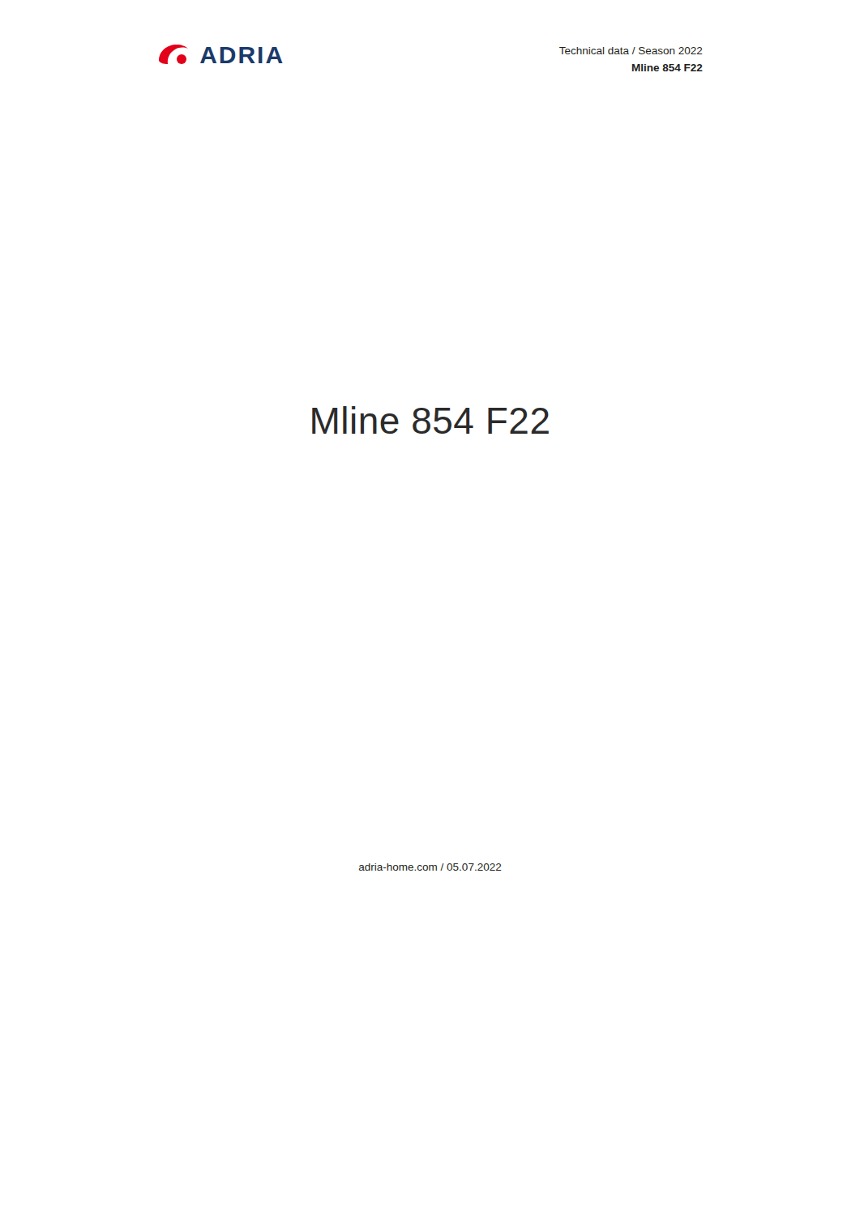ADRIA
Technical data / Season 2022
Mline 854 F22
Mline 854 F22
adria-home.com / 05.07.2022